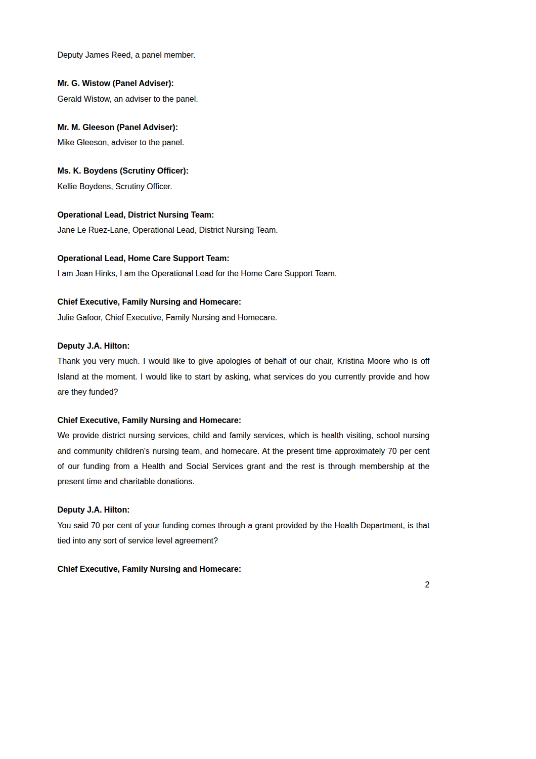Deputy James Reed, a panel member.
Mr. G. Wistow (Panel Adviser):
Gerald Wistow, an adviser to the panel.
Mr. M. Gleeson (Panel Adviser):
Mike Gleeson, adviser to the panel.
Ms. K. Boydens (Scrutiny Officer):
Kellie Boydens, Scrutiny Officer.
Operational Lead, District Nursing Team:
Jane Le Ruez-Lane, Operational Lead, District Nursing Team.
Operational Lead, Home Care Support Team:
I am Jean Hinks, I am the Operational Lead for the Home Care Support Team.
Chief Executive, Family Nursing and Homecare:
Julie Gafoor, Chief Executive, Family Nursing and Homecare.
Deputy J.A. Hilton:
Thank you very much. I would like to give apologies of behalf of our chair, Kristina Moore who is off Island at the moment. I would like to start by asking, what services do you currently provide and how are they funded?
Chief Executive, Family Nursing and Homecare:
We provide district nursing services, child and family services, which is health visiting, school nursing and community children's nursing team, and homecare. At the present time approximately 70 per cent of our funding from a Health and Social Services grant and the rest is through membership at the present time and charitable donations.
Deputy J.A. Hilton:
You said 70 per cent of your funding comes through a grant provided by the Health Department, is that tied into any sort of service level agreement?
Chief Executive, Family Nursing and Homecare:
2